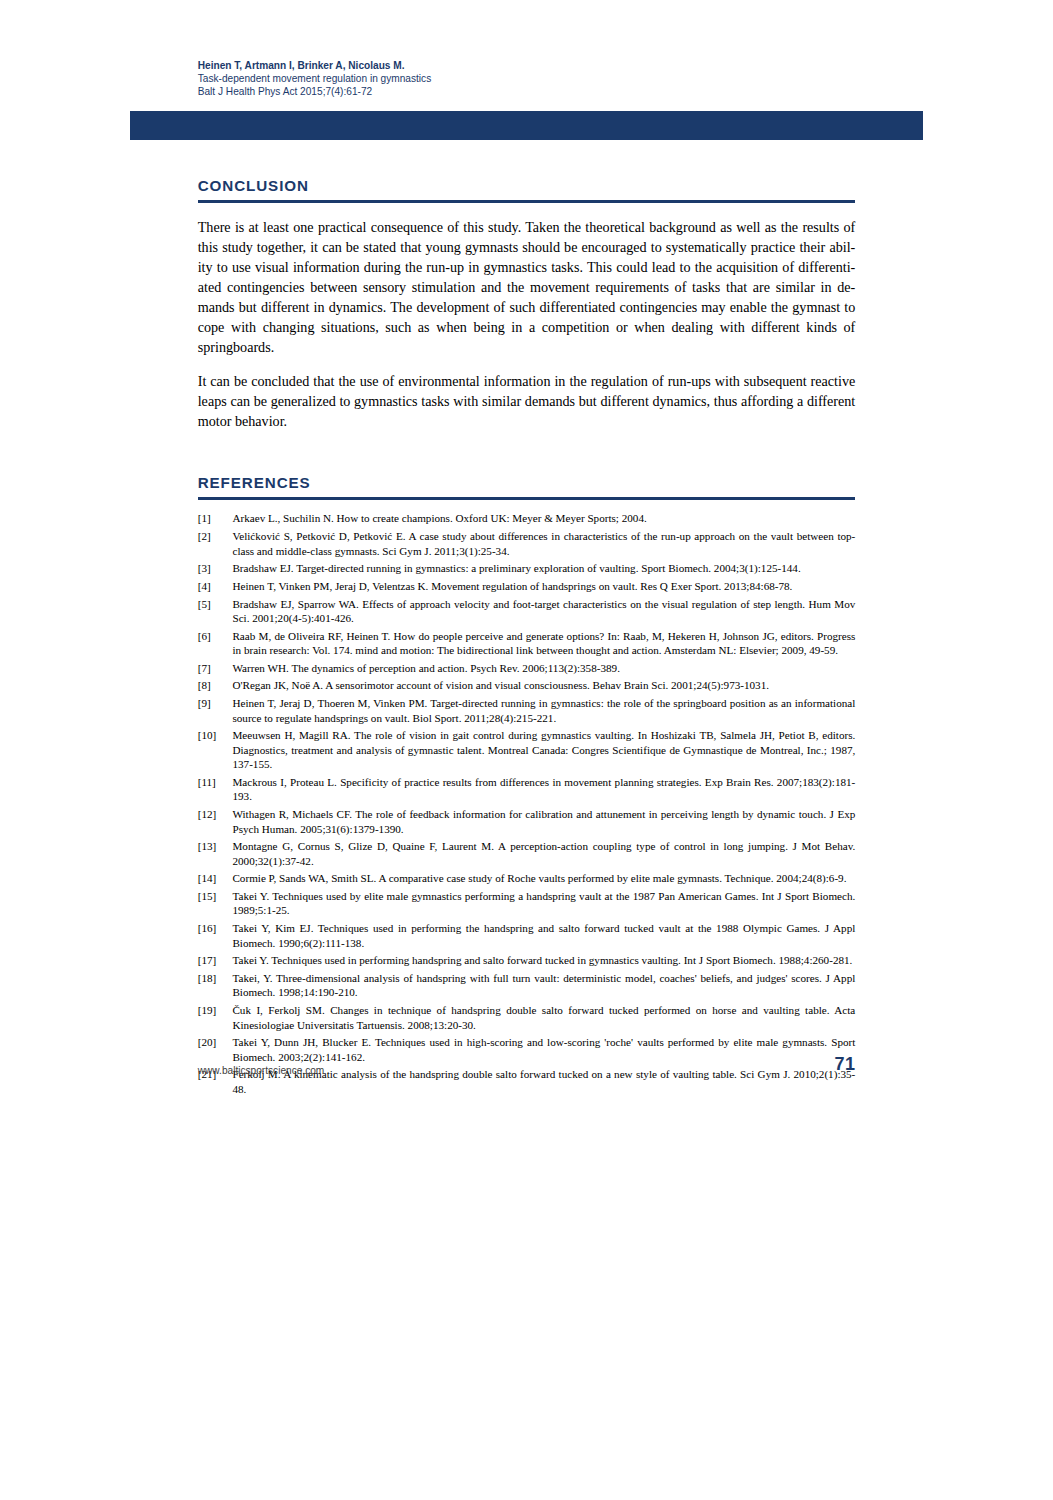Heinen T, Artmann I, Brinker A, Nicolaus M.
Task-dependent movement regulation in gymnastics
Balt J Health Phys Act 2015;7(4):61-72
Conclusion
There is at least one practical consequence of this study. Taken the theoretical background as well as the results of this study together, it can be stated that young gymnasts should be encouraged to systematically practice their ability to use visual information during the run-up in gymnastics tasks. This could lead to the acquisition of differentiated contingencies between sensory stimulation and the movement requirements of tasks that are similar in demands but different in dynamics. The development of such differentiated contingencies may enable the gymnast to cope with changing situations, such as when being in a competition or when dealing with different kinds of springboards.
It can be concluded that the use of environmental information in the regulation of run-ups with subsequent reactive leaps can be generalized to gymnastics tasks with similar demands but different dynamics, thus affording a different motor behavior.
References
[1] Arkaev L., Suchilin N. How to create champions. Oxford UK: Meyer & Meyer Sports; 2004.
[2] Velićković S, Petković D, Petković E. A case study about differences in characteristics of the run-up approach on the vault between top-class and middle-class gymnasts. Sci Gym J. 2011;3(1):25-34.
[3] Bradshaw EJ. Target-directed running in gymnastics: a preliminary exploration of vaulting. Sport Biomech. 2004;3(1):125-144.
[4] Heinen T, Vinken PM, Jeraj D, Velentzas K. Movement regulation of handsprings on vault. Res Q Exer Sport. 2013;84:68-78.
[5] Bradshaw EJ, Sparrow WA. Effects of approach velocity and foot-target characteristics on the visual regulation of step length. Hum Mov Sci. 2001;20(4-5):401-426.
[6] Raab M, de Oliveira RF, Heinen T. How do people perceive and generate options? In: Raab, M, Hekeren H, Johnson JG, editors. Progress in brain research: Vol. 174. mind and motion: The bidirectional link between thought and action. Amsterdam NL: Elsevier; 2009, 49-59.
[7] Warren WH. The dynamics of perception and action. Psych Rev. 2006;113(2):358-389.
[8] O'Regan JK, Noë A. A sensorimotor account of vision and visual consciousness. Behav Brain Sci. 2001;24(5):973-1031.
[9] Heinen T, Jeraj D, Thoeren M, Vinken PM. Target-directed running in gymnastics: the role of the springboard position as an informational source to regulate handsprings on vault. Biol Sport. 2011;28(4):215-221.
[10] Meeuwsen H, Magill RA. The role of vision in gait control during gymnastics vaulting. In Hoshizaki TB, Salmela JH, Petiot B, editors. Diagnostics, treatment and analysis of gymnastic talent. Montreal Canada: Congres Scientifique de Gymnastique de Montreal, Inc.; 1987, 137-155.
[11] Mackrous I, Proteau L. Specificity of practice results from differences in movement planning strategies. Exp Brain Res. 2007;183(2):181-193.
[12] Withagen R, Michaels CF. The role of feedback information for calibration and attunement in perceiving length by dynamic touch. J Exp Psych Human. 2005;31(6):1379-1390.
[13] Montagne G, Cornus S, Glize D, Quaine F, Laurent M. A perception-action coupling type of control in long jumping. J Mot Behav. 2000;32(1):37-42.
[14] Cormie P, Sands WA, Smith SL. A comparative case study of Roche vaults performed by elite male gymnasts. Technique. 2004;24(8):6-9.
[15] Takei Y. Techniques used by elite male gymnastics performing a handspring vault at the 1987 Pan American Games. Int J Sport Biomech. 1989;5:1-25.
[16] Takei Y, Kim EJ. Techniques used in performing the handspring and salto forward tucked vault at the 1988 Olympic Games. J Appl Biomech. 1990;6(2):111-138.
[17] Takei Y. Techniques used in performing handspring and salto forward tucked in gymnastics vaulting. Int J Sport Biomech. 1988;4:260-281.
[18] Takei, Y. Three-dimensional analysis of handspring with full turn vault: deterministic model, coaches' beliefs, and judges' scores. J Appl Biomech. 1998;14:190-210.
[19] Čuk I, Ferkolj SM. Changes in technique of handspring double salto forward tucked performed on horse and vaulting table. Acta Kinesiologiae Universitatis Tartuensis. 2008;13:20-30.
[20] Takei Y, Dunn JH, Blucker E. Techniques used in high-scoring and low-scoring 'roche' vaults performed by elite male gymnasts. Sport Biomech. 2003;2(2):141-162.
[21] Ferkolj M. A kinematic analysis of the handspring double salto forward tucked on a new style of vaulting table. Sci Gym J. 2010;2(1):35-48.
www.balticsportscience.com
71